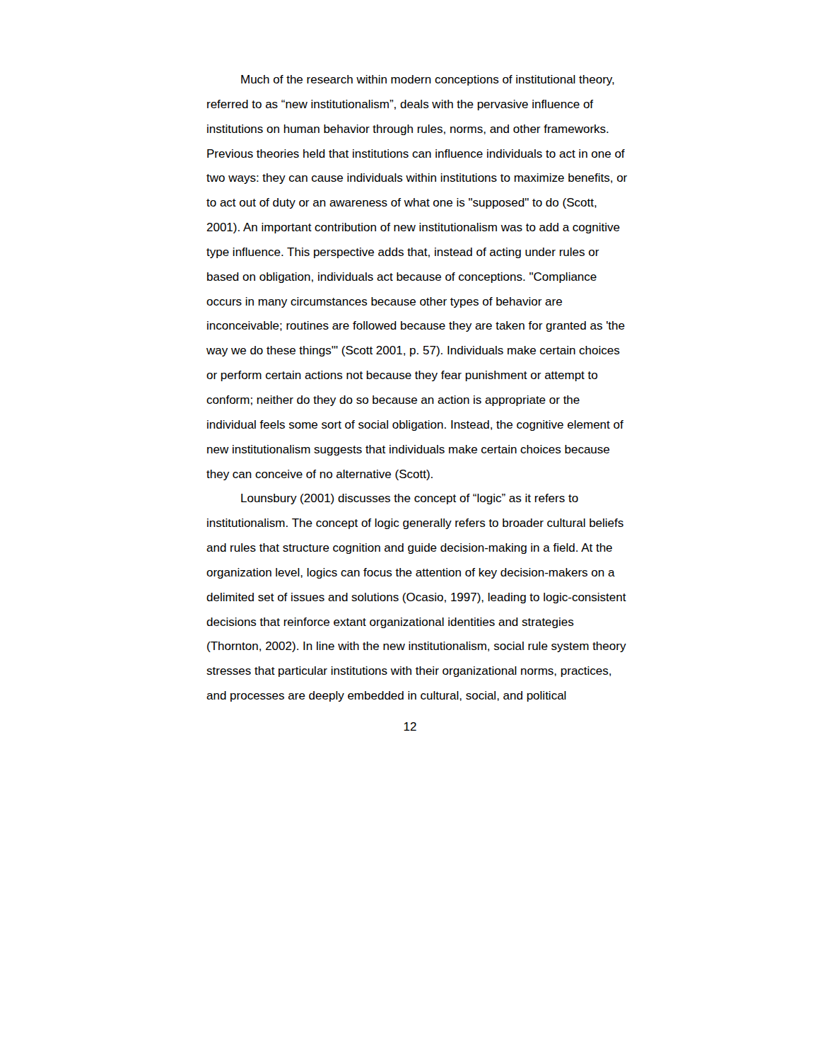Much of the research within modern conceptions of institutional theory, referred to as “new institutionalism”, deals with the pervasive influence of institutions on human behavior through rules, norms, and other frameworks. Previous theories held that institutions can influence individuals to act in one of two ways: they can cause individuals within institutions to maximize benefits, or to act out of duty or an awareness of what one is "supposed" to do (Scott, 2001). An important contribution of new institutionalism was to add a cognitive type influence. This perspective adds that, instead of acting under rules or based on obligation, individuals act because of conceptions. "Compliance occurs in many circumstances because other types of behavior are inconceivable; routines are followed because they are taken for granted as 'the way we do these things'" (Scott 2001, p. 57). Individuals make certain choices or perform certain actions not because they fear punishment or attempt to conform; neither do they do so because an action is appropriate or the individual feels some sort of social obligation. Instead, the cognitive element of new institutionalism suggests that individuals make certain choices because they can conceive of no alternative (Scott).
Lounsbury (2001) discusses the concept of “logic” as it refers to institutionalism. The concept of logic generally refers to broader cultural beliefs and rules that structure cognition and guide decision-making in a field. At the organization level, logics can focus the attention of key decision-makers on a delimited set of issues and solutions (Ocasio, 1997), leading to logic-consistent decisions that reinforce extant organizational identities and strategies (Thornton, 2002). In line with the new institutionalism, social rule system theory stresses that particular institutions with their organizational norms, practices, and processes are deeply embedded in cultural, social, and political
12